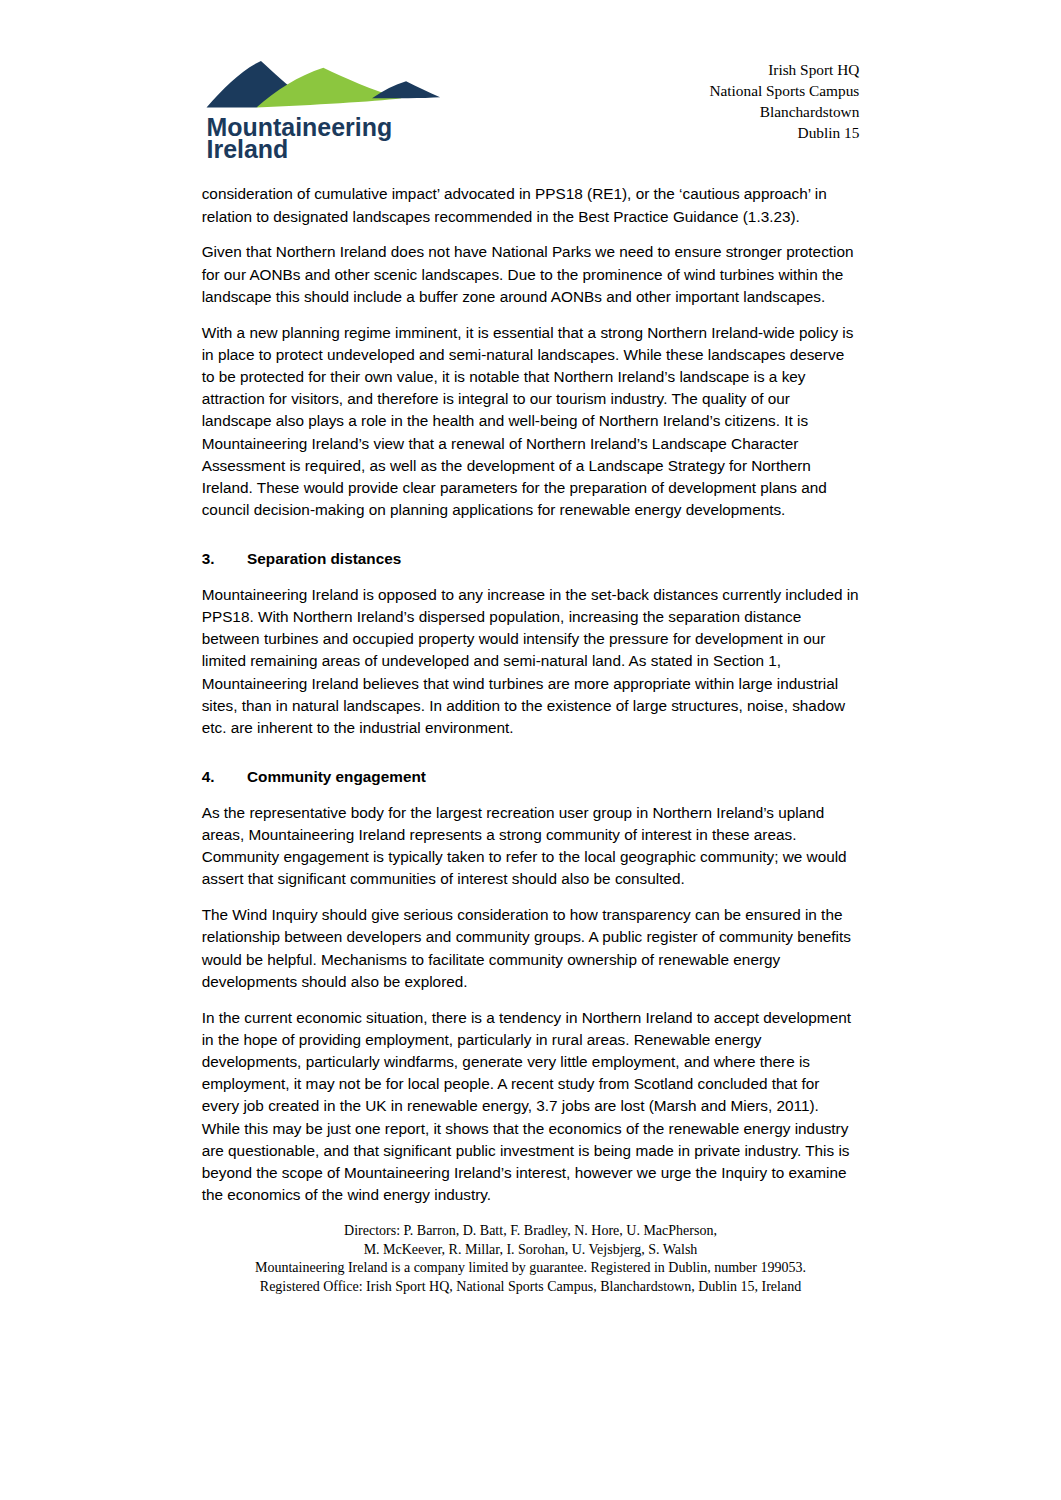Mountaineering Ireland
Irish Sport HQ
National Sports Campus
Blanchardstown
Dublin 15
consideration of cumulative impact’ advocated in PPS18 (RE1), or the ‘cautious approach’ in relation to designated landscapes recommended in the Best Practice Guidance (1.3.23).
Given that Northern Ireland does not have National Parks we need to ensure stronger protection for our AONBs and other scenic landscapes. Due to the prominence of wind turbines within the landscape this should include a buffer zone around AONBs and other important landscapes.
With a new planning regime imminent, it is essential that a strong Northern Ireland-wide policy is in place to protect undeveloped and semi-natural landscapes. While these landscapes deserve to be protected for their own value, it is notable that Northern Ireland’s landscape is a key attraction for visitors, and therefore is integral to our tourism industry. The quality of our landscape also plays a role in the health and well-being of Northern Ireland’s citizens. It is Mountaineering Ireland’s view that a renewal of Northern Ireland’s Landscape Character Assessment is required, as well as the development of a Landscape Strategy for Northern Ireland. These would provide clear parameters for the preparation of development plans and council decision-making on planning applications for renewable energy developments.
3. Separation distances
Mountaineering Ireland is opposed to any increase in the set-back distances currently included in PPS18. With Northern Ireland’s dispersed population, increasing the separation distance between turbines and occupied property would intensify the pressure for development in our limited remaining areas of undeveloped and semi-natural land. As stated in Section 1, Mountaineering Ireland believes that wind turbines are more appropriate within large industrial sites, than in natural landscapes. In addition to the existence of large structures, noise, shadow etc. are inherent to the industrial environment.
4. Community engagement
As the representative body for the largest recreation user group in Northern Ireland’s upland areas, Mountaineering Ireland represents a strong community of interest in these areas. Community engagement is typically taken to refer to the local geographic community; we would assert that significant communities of interest should also be consulted.
The Wind Inquiry should give serious consideration to how transparency can be ensured in the relationship between developers and community groups. A public register of community benefits would be helpful. Mechanisms to facilitate community ownership of renewable energy developments should also be explored.
In the current economic situation, there is a tendency in Northern Ireland to accept development in the hope of providing employment, particularly in rural areas. Renewable energy developments, particularly windfarms, generate very little employment, and where there is employment, it may not be for local people. A recent study from Scotland concluded that for every job created in the UK in renewable energy, 3.7 jobs are lost (Marsh and Miers, 2011). While this may be just one report, it shows that the economics of the renewable energy industry are questionable, and that significant public investment is being made in private industry. This is beyond the scope of Mountaineering Ireland’s interest, however we urge the Inquiry to examine the economics of the wind energy industry.
Directors: P. Barron, D. Batt, F. Bradley, N. Hore, U. MacPherson,
M. McKeever, R. Millar, I. Sorohan, U. Vejsbjerg, S. Walsh
Mountaineering Ireland is a company limited by guarantee. Registered in Dublin, number 199053.
Registered Office: Irish Sport HQ, National Sports Campus, Blanchardstown, Dublin 15, Ireland